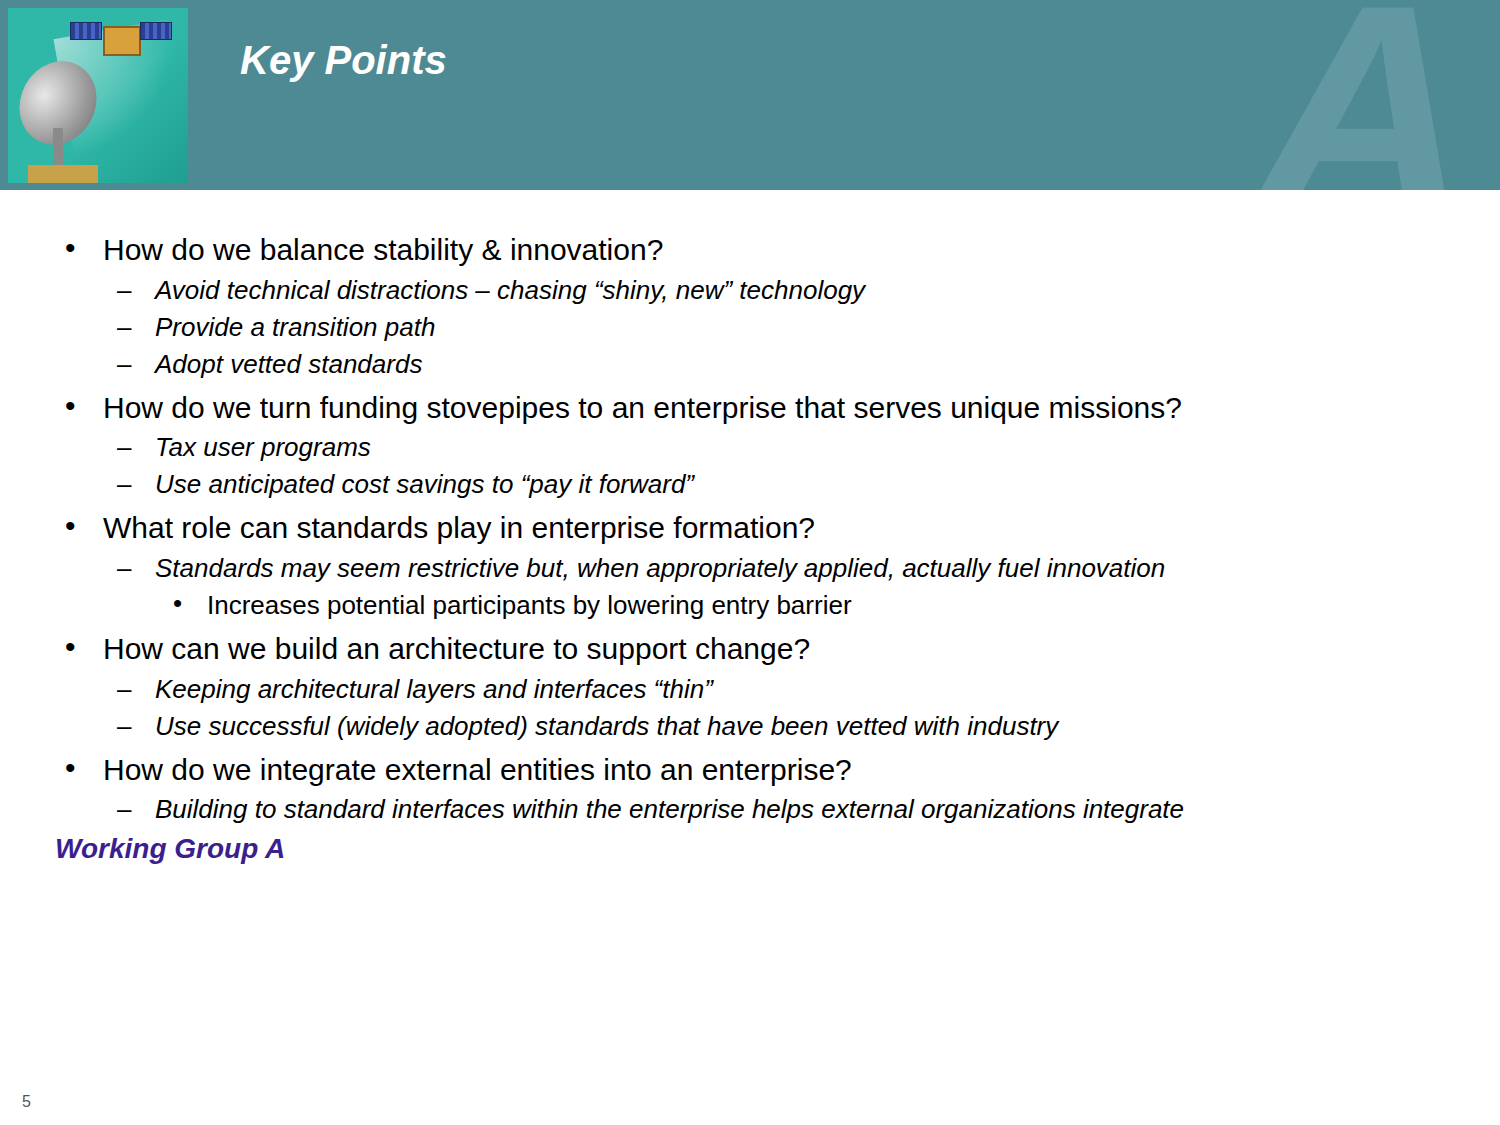A
Key Points
How do we balance stability & innovation?
Avoid technical distractions – chasing “shiny, new” technology
Provide a transition path
Adopt vetted standards
How do we turn funding stovepipes to an enterprise that serves unique missions?
Tax user programs
Use anticipated cost savings to “pay it forward”
What role can standards play in enterprise formation?
Standards may seem restrictive but, when appropriately applied, actually fuel innovation
Increases potential participants by lowering entry barrier
How can we build an architecture to support change?
Keeping architectural layers and interfaces “thin”
Use successful (widely adopted) standards that have been vetted with industry
How do we integrate external entities into an enterprise?
Building to standard interfaces within the enterprise helps external organizations integrate
Working Group A
5